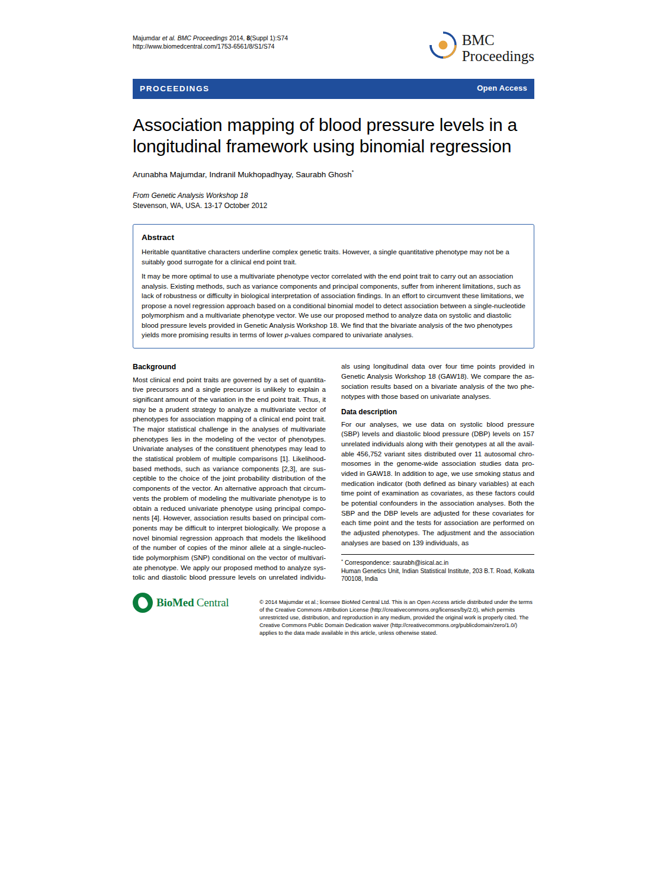Majumdar et al. BMC Proceedings 2014, 8(Suppl 1):S74
http://www.biomedcentral.com/1753-6561/8/S1/S74
BMC
Proceedings
PROCEEDINGS Open Access
Association mapping of blood pressure levels in a longitudinal framework using binomial regression
Arunabha Majumdar, Indranil Mukhopadhyay, Saurabh Ghosh*
From Genetic Analysis Workshop 18
Stevenson, WA, USA. 13-17 October 2012
Abstract
Heritable quantitative characters underline complex genetic traits. However, a single quantitative phenotype may not be a suitably good surrogate for a clinical end point trait.
It may be more optimal to use a multivariate phenotype vector correlated with the end point trait to carry out an association analysis. Existing methods, such as variance components and principal components, suffer from inherent limitations, such as lack of robustness or difficulty in biological interpretation of association findings. In an effort to circumvent these limitations, we propose a novel regression approach based on a conditional binomial model to detect association between a single-nucleotide polymorphism and a multivariate phenotype vector. We use our proposed method to analyze data on systolic and diastolic blood pressure levels provided in Genetic Analysis Workshop 18. We find that the bivariate analysis of the two phenotypes yields more promising results in terms of lower p-values compared to univariate analyses.
Background
Most clinical end point traits are governed by a set of quantitative precursors and a single precursor is unlikely to explain a significant amount of the variation in the end point trait. Thus, it may be a prudent strategy to analyze a multivariate vector of phenotypes for association mapping of a clinical end point trait. The major statistical challenge in the analyses of multivariate phenotypes lies in the modeling of the vector of phenotypes. Univariate analyses of the constituent phenotypes may lead to the statistical problem of multiple comparisons [1]. Likelihood-based methods, such as variance components [2,3], are susceptible to the choice of the joint probability distribution of the components of the vector. An alternative approach that circumvents the problem of modeling the multivariate phenotype is to obtain a reduced univariate phenotype using principal components [4]. However, association results based on principal components may be difficult to interpret biologically. We propose a novel binomial regression approach that models the likelihood of the number of copies of the minor allele at a single-nucleotide polymorphism (SNP) conditional on the vector of multivariate phenotype. We apply our proposed method to analyze systolic and diastolic blood pressure levels on unrelated individuals using longitudinal data over four time points provided in Genetic Analysis Workshop 18 (GAW18). We compare the association results based on a bivariate analysis of the two phenotypes with those based on univariate analyses.
Data description
For our analyses, we use data on systolic blood pressure (SBP) levels and diastolic blood pressure (DBP) levels on 157 unrelated individuals along with their genotypes at all the available 456,752 variant sites distributed over 11 autosomal chromosomes in the genome-wide association studies data provided in GAW18. In addition to age, we use smoking status and medication indicator (both defined as binary variables) at each time point of examination as covariates, as these factors could be potential confounders in the association analyses. Both the SBP and the DBP levels are adjusted for these covariates for each time point and the tests for association are performed on the adjusted phenotypes. The adjustment and the association analyses are based on 139 individuals, as
* Correspondence: saurabh@isical.ac.in
Human Genetics Unit, Indian Statistical Institute, 203 B.T. Road, Kolkata 700108, India
BioMed Central
© 2014 Majumdar et al.; licensee BioMed Central Ltd. This is an Open Access article distributed under the terms of the Creative Commons Attribution License (http://creativecommons.org/licenses/by/2.0), which permits unrestricted use, distribution, and reproduction in any medium, provided the original work is properly cited. The Creative Commons Public Domain Dedication waiver (http://creativecommons.org/publicdomain/zero/1.0/) applies to the data made available in this article, unless otherwise stated.